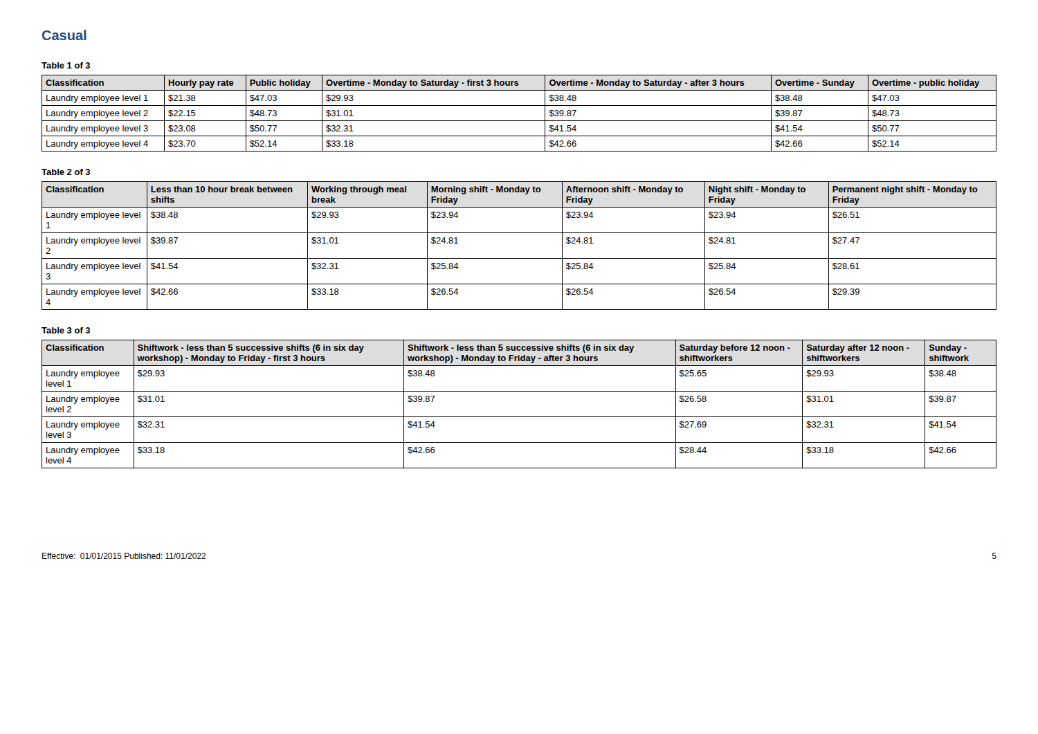Casual
Table 1 of 3
| Classification | Hourly pay rate | Public holiday | Overtime - Monday to Saturday - first 3 hours | Overtime - Monday to Saturday - after 3 hours | Overtime - Sunday | Overtime - public holiday |
| --- | --- | --- | --- | --- | --- | --- |
| Laundry employee level 1 | $21.38 | $47.03 | $29.93 | $38.48 | $38.48 | $47.03 |
| Laundry employee level 2 | $22.15 | $48.73 | $31.01 | $39.87 | $39.87 | $48.73 |
| Laundry employee level 3 | $23.08 | $50.77 | $32.31 | $41.54 | $41.54 | $50.77 |
| Laundry employee level 4 | $23.70 | $52.14 | $33.18 | $42.66 | $42.66 | $52.14 |
Table 2 of 3
| Classification | Less than 10 hour break between shifts | Working through meal break | Morning shift - Monday to Friday | Afternoon shift - Monday to Friday | Night shift - Monday to Friday | Permanent night shift - Monday to Friday |
| --- | --- | --- | --- | --- | --- | --- |
| Laundry employee level 1 | $38.48 | $29.93 | $23.94 | $23.94 | $23.94 | $26.51 |
| Laundry employee level 2 | $39.87 | $31.01 | $24.81 | $24.81 | $24.81 | $27.47 |
| Laundry employee level 3 | $41.54 | $32.31 | $25.84 | $25.84 | $25.84 | $28.61 |
| Laundry employee level 4 | $42.66 | $33.18 | $26.54 | $26.54 | $26.54 | $29.39 |
Table 3 of 3
| Classification | Shiftwork - less than 5 successive shifts (6 in six day workshop) - Monday to Friday - first 3 hours | Shiftwork - less than 5 successive shifts (6 in six day workshop) - Monday to Friday - after 3 hours | Saturday before 12 noon - shiftworkers | Saturday after 12 noon - shiftworkers | Sunday - shiftwork |
| --- | --- | --- | --- | --- | --- |
| Laundry employee level 1 | $29.93 | $38.48 | $25.65 | $29.93 | $38.48 |
| Laundry employee level 2 | $31.01 | $39.87 | $26.58 | $31.01 | $39.87 |
| Laundry employee level 3 | $32.31 | $41.54 | $27.69 | $32.31 | $41.54 |
| Laundry employee level 4 | $33.18 | $42.66 | $28.44 | $33.18 | $42.66 |
Effective: 01/01/2015 Published: 11/01/2022
5